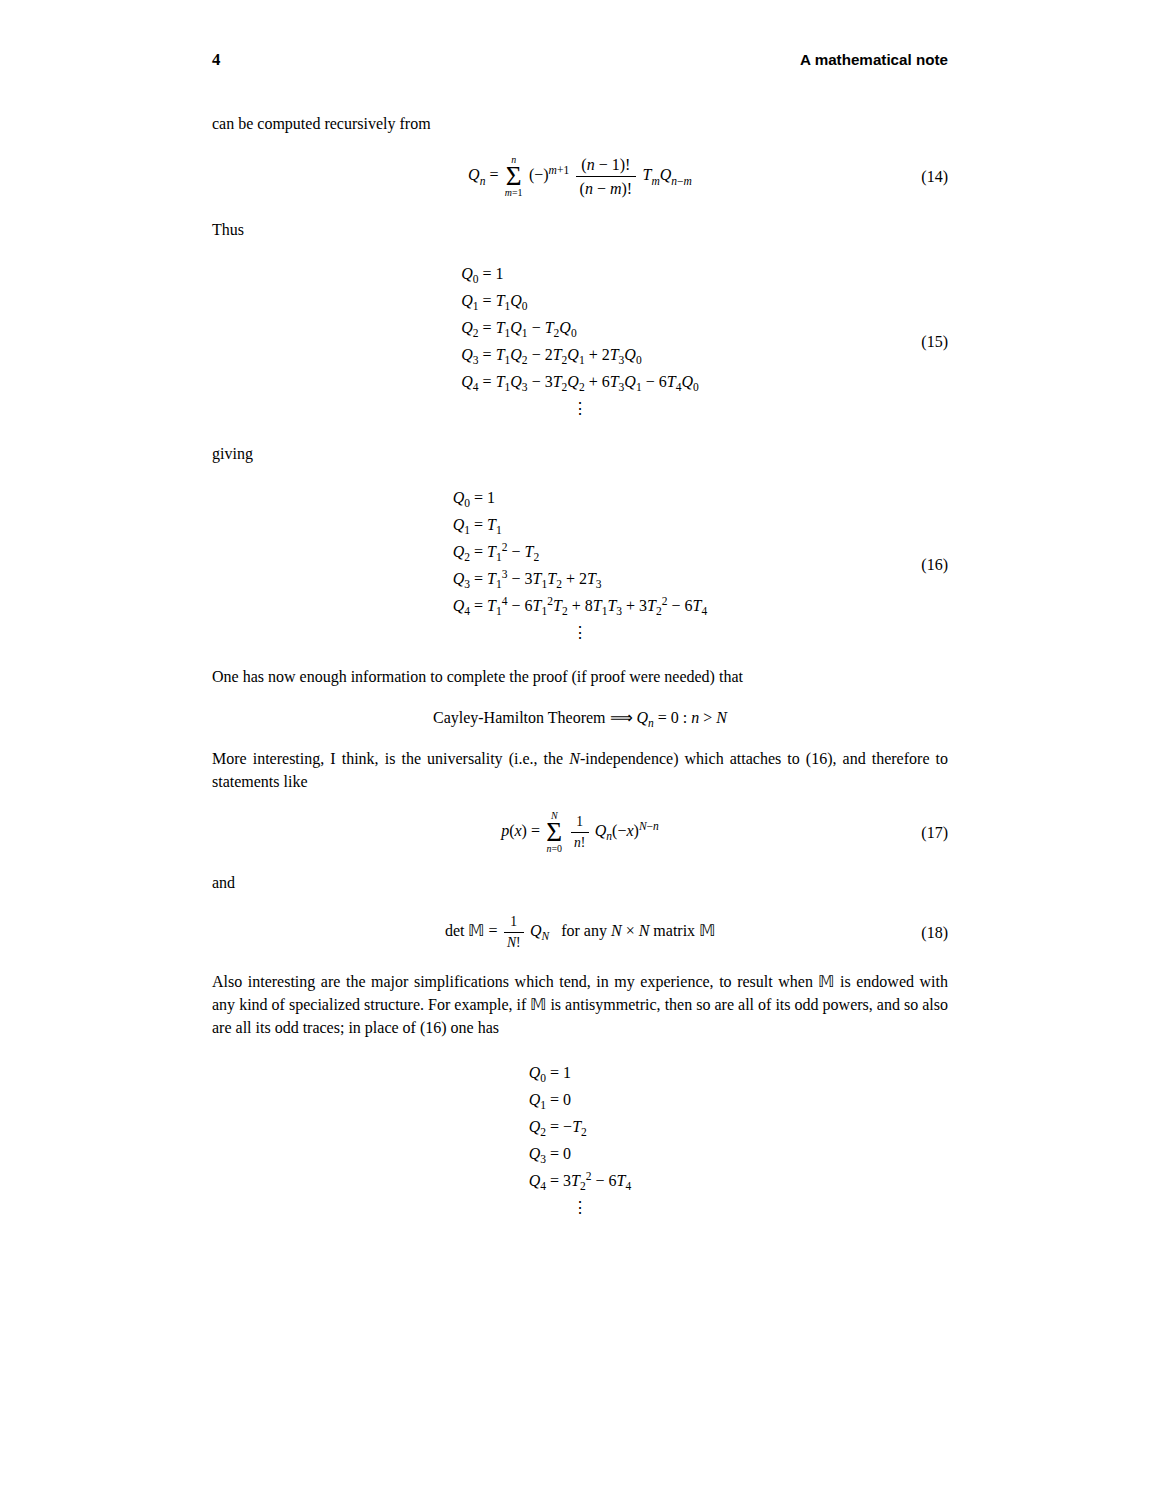4 A mathematical note
can be computed recursively from
Qn = nΣm=1 (−)m+1 (n − 1)!(n − m)! TmQn−m (14)
Thus
Q0 = 1
Q1 = T1Q0
Q2 = T1Q1 − T2Q0
Q3 = T1Q2 − 2T2Q1 + 2T3Q0
Q4 = T1Q3 − 3T2Q2 + 6T3Q1 − 6T4Q0
⋮
(15)
giving
Q0 = 1
Q1 = T1
Q2 = T12 − T2
Q3 = T13 − 3T1T2 + 2T3
Q4 = T14 − 6T12T2 + 8T1T3 + 3T22 − 6T4
⋮
(16)
One has now enough information to complete the proof (if proof were needed) that
Cayley-Hamilton Theorem ⟹ Qn = 0 : n > N
More interesting, I think, is the universality (i.e., the N-independence) which attaches to (16), and therefore to statements like
p(x) = NΣn=0 1 n! Qn(−x)N−n (17)
and
det 𝕄 = 1 N! QN for any N × N matrix 𝕄 (18)
Also interesting are the major simplifications which tend, in my experience, to result when 𝕄 is endowed with any kind of specialized structure. For example, if 𝕄 is antisymmetric, then so are all of its odd powers, and so also are all its odd traces; in place of (16) one has
Q0 = 1
Q1 = 0
Q2 = −T2
Q3 = 0
Q4 = 3T22 − 6T4
⋮